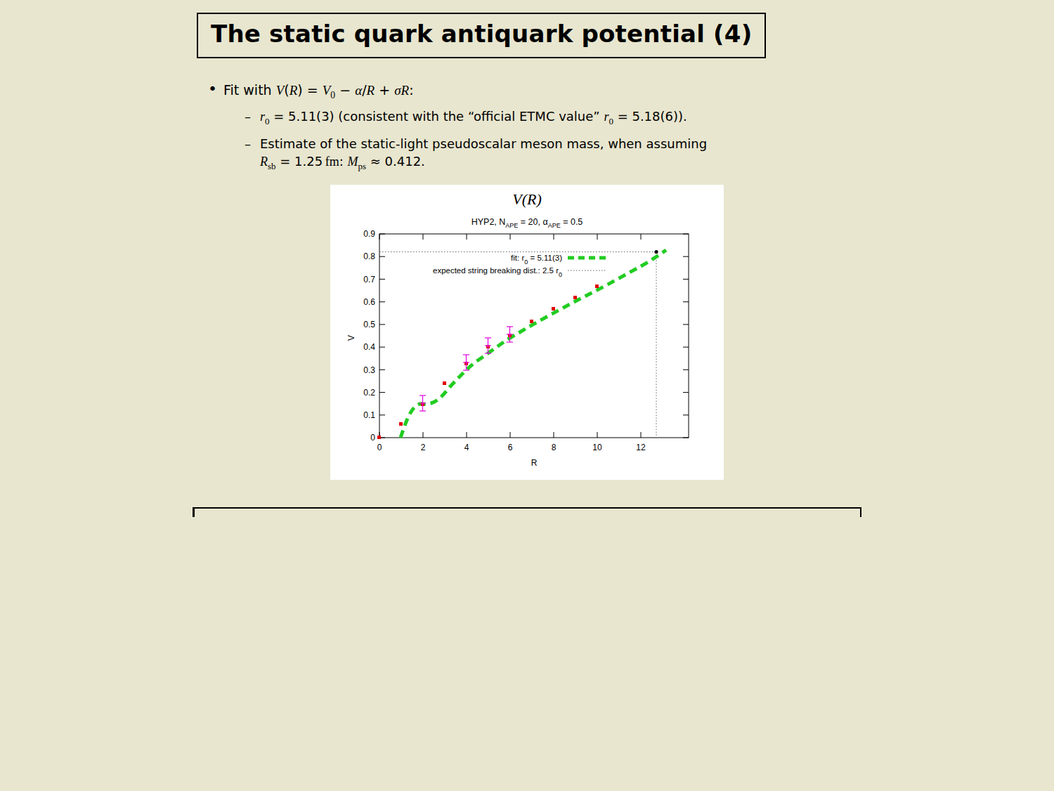The static quark antiquark potential (4)
Fit with V(R) = V0 − α/R + σR:
r0 = 5.11(3) (consistent with the “official ETMC value” r0 = 5.18(6)).
Estimate of the static-light pseudoscalar meson mass, when assuming
Rsb = 1.25 fm: Mps ≈ 0.412.
V(R)
HYP2, NAPE = 20, αAPE = 0.5
0 0.1 0.2 0.3 0.4 0.5 0.6 0.7 0.8 0.9 0 2 4 6 8 10 12 R V fit: r0 = 5.11(3) expected string breaking dist.: 2.5 r0